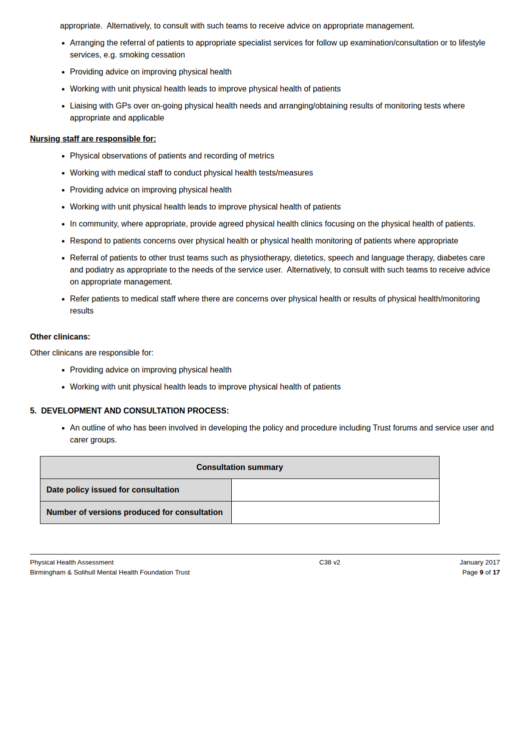appropriate. Alternatively, to consult with such teams to receive advice on appropriate management.
Arranging the referral of patients to appropriate specialist services for follow up examination/consultation or to lifestyle services, e.g. smoking cessation
Providing advice on improving physical health
Working with unit physical health leads to improve physical health of patients
Liaising with GPs over on-going physical health needs and arranging/obtaining results of monitoring tests where appropriate and applicable
Nursing staff are responsible for:
Physical observations of patients and recording of metrics
Working with medical staff to conduct physical health tests/measures
Providing advice on improving physical health
Working with unit physical health leads to improve physical health of patients
In community, where appropriate, provide agreed physical health clinics focusing on the physical health of patients.
Respond to patients concerns over physical health or physical health monitoring of patients where appropriate
Referral of patients to other trust teams such as physiotherapy, dietetics, speech and language therapy, diabetes care and podiatry as appropriate to the needs of the service user. Alternatively, to consult with such teams to receive advice on appropriate management.
Refer patients to medical staff where there are concerns over physical health or results of physical health/monitoring results
Other clinicans:
Other clinicans are responsible for:
Providing advice on improving physical health
Working with unit physical health leads to improve physical health of patients
5. DEVELOPMENT AND CONSULTATION PROCESS:
An outline of who has been involved in developing the policy and procedure including Trust forums and service user and carer groups.
| Consultation summary |
| --- |
| Date policy issued for consultation | |
| Number of versions produced for consultation | |
Physical Health Assessment
Birmingham & Solihull Mental Health Foundation Trust
C38 v2
January 2017
Page 9 of 17